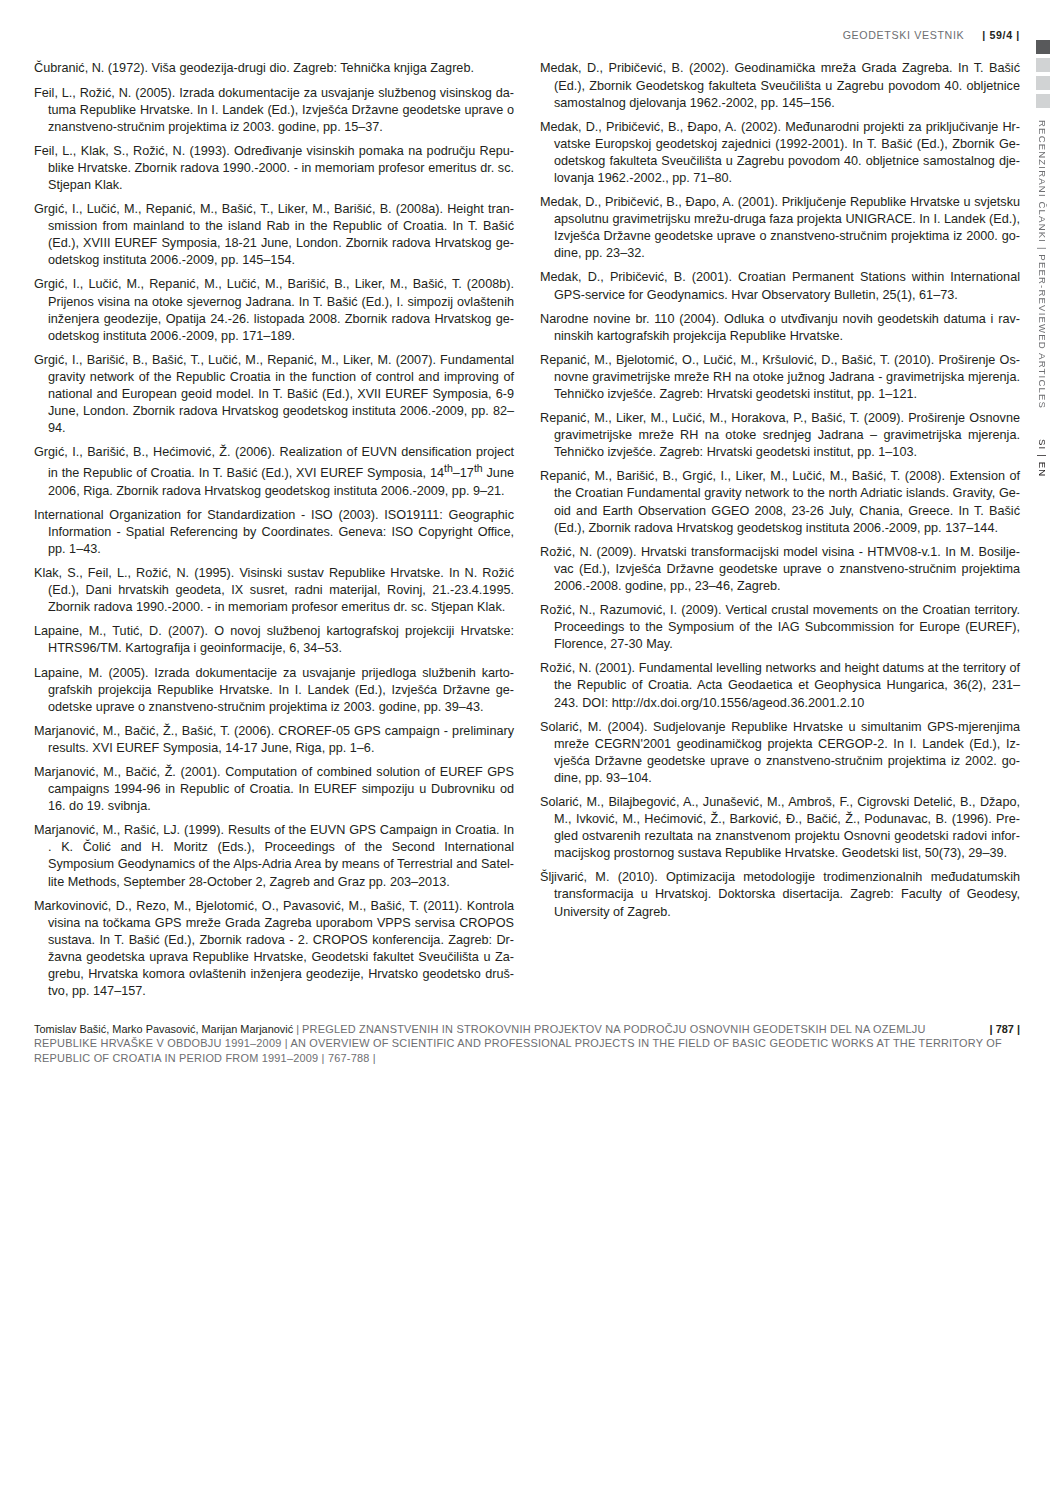RECENZIRANI ČLANKI | PEER-REVIEWED ARTICLES SI | EN
GEODETSKI VESTNIK | 59/4 |
Čubranić, N. (1972). Viša geodezija-drugi dio. Zagreb: Tehnička knjiga Zagreb.
Feil, L., Rožić, N. (2005). Izrada dokumentacije za usvajanje službenog visinskog datuma Republike Hrvatske. In I. Landek (Ed.), Izvješća Državne geodetske uprave o znanstveno-stručnim projektima iz 2003. godine, pp. 15–37.
Feil, L., Klak, S., Rožić, N. (1993). Određivanje visinskih pomaka na području Republike Hrvatske. Zbornik radova 1990.-2000. - in memoriam profesor emeritus dr. sc. Stjepan Klak.
Grgić, I., Lučić, M., Repanić, M., Bašić, T., Liker, M., Barišić, B. (2008a). Height transmission from mainland to the island Rab in the Republic of Croatia. In T. Bašić (Ed.), XVIII EUREF Symposia, 18-21 June, London. Zbornik radova Hrvatskog geodetskog instituta 2006.-2009, pp. 145–154.
Grgić, I., Lučić, M., Repanić, M., Lučić, M., Barišić, B., Liker, M., Bašić, T. (2008b). Prijenos visina na otoke sjevernog Jadrana. In T. Bašić (Ed.), I. simpozij ovlaštenih inženjera geodezije, Opatija 24.-26. listopada 2008. Zbornik radova Hrvatskog geodetskog instituta 2006.-2009, pp. 171–189.
Grgić, I., Barišić, B., Bašić, T., Lučić, M., Repanić, M., Liker, M. (2007). Fundamental gravity network of the Republic Croatia in the function of control and improving of national and European geoid model. In T. Bašić (Ed.), XVII EUREF Symposia, 6-9 June, London. Zbornik radova Hrvatskog geodetskog instituta 2006.-2009, pp. 82–94.
Grgić, I., Barišić, B., Hećimović, Ž. (2006). Realization of EUVN densification project in the Republic of Croatia. In T. Bašić (Ed.), XVI EUREF Symposia, 14th–17th June 2006, Riga. Zbornik radova Hrvatskog geodetskog instituta 2006.-2009, pp. 9–21.
International Organization for Standardization - ISO (2003). ISO19111: Geographic Information - Spatial Referencing by Coordinates. Geneva: ISO Copyright Office, pp. 1–43.
Klak, S., Feil, L., Rožić, N. (1995). Visinski sustav Republike Hrvatske. In N. Rožić (Ed.), Dani hrvatskih geodeta, IX susret, radni materijal, Rovinj, 21.-23.4.1995. Zbornik radova 1990.-2000. - in memoriam profesor emeritus dr. sc. Stjepan Klak.
Lapaine, M., Tutić, D. (2007). O novoj službenoj kartografskoj projekciji Hrvatske: HTRS96/TM. Kartografija i geoinformacije, 6, 34–53.
Lapaine, M. (2005). Izrada dokumentacije za usvajanje prijedloga službenih kartografskih projekcija Republike Hrvatske. In I. Landek (Ed.), Izvješća Državne geodetske uprave o znanstveno-stručnim projektima iz 2003. godine, pp. 39–43.
Marjanović, M., Bačić, Ž., Bašić, T. (2006). CROREF-05 GPS campaign - preliminary results. XVI EUREF Symposia, 14-17 June, Riga, pp. 1–6.
Marjanović, M., Bačić, Ž. (2001). Computation of combined solution of EUREF GPS campaigns 1994-96 in Republic of Croatia. In EUREF simpoziju u Dubrovniku od 16. do 19. svibnja.
Marjanović, M., Rašić, LJ. (1999). Results of the EUVN GPS Campaign in Croatia. In . K. Čolić and H. Moritz (Eds.), Proceedings of the Second International Symposium Geodynamics of the Alps-Adria Area by means of Terrestrial and Satellite Methods, September 28-October 2, Zagreb and Graz pp. 203–2013.
Markovinović, D., Rezo, M., Bjelotomić, O., Pavasović, M., Bašić, T. (2011). Kontrola visina na točkama GPS mreže Grada Zagreba uporabom VPPS servisa CROPOS sustava. In T. Bašić (Ed.), Zbornik radova - 2. CROPOS konferencija. Zagreb: Državna geodetska uprava Republike Hrvatske, Geodetski fakultet Sveučilišta u Zagrebu, Hrvatska komora ovlaštenih inženjera geodezije, Hrvatsko geodetsko društvo, pp. 147–157.
Medak, D., Pribičević, B. (2002). Geodinamička mreža Grada Zagreba. In T. Bašić (Ed.), Zbornik Geodetskog fakulteta Sveučilišta u Zagrebu povodom 40. obljetnice samostalnog djelovanja 1962.-2002, pp. 145–156.
Medak, D., Pribičević, B., Đapo, A. (2002). Međunarodni projekti za priključivanje Hrvatske Europskoj geodetskoj zajednici (1992-2001). In T. Bašić (Ed.), Zbornik Geodetskog fakulteta Sveučilišta u Zagrebu povodom 40. obljetnice samostalnog djelovanja 1962.-2002., pp. 71–80.
Medak, D., Pribičević, B., Đapo, A. (2001). Priključenje Republike Hrvatske u svjetsku apsolutnu gravimetrijsku mrežu-druga faza projekta UNIGRACE. In I. Landek (Ed.), Izvješća Državne geodetske uprave o znanstveno-stručnim projektima iz 2000. godine, pp. 23–32.
Medak, D., Pribičević, B. (2001). Croatian Permanent Stations within International GPS-service for Geodynamics. Hvar Observatory Bulletin, 25(1), 61–73.
Narodne novine br. 110 (2004). Odluka o utvđivanju novih geodetskih datuma i ravninskih kartografskih projekcija Republike Hrvatske.
Repanić, M., Bjelotomić, O., Lučić, M., Kršulović, D., Bašić, T. (2010). Proširenje Osnovne gravimetrijske mreže RH na otoke južnog Jadrana - gravimetrijska mjerenja. Tehničko izvješće. Zagreb: Hrvatski geodetski institut, pp. 1–121.
Repanić, M., Liker, M., Lučić, M., Horakova, P., Bašić, T. (2009). Proširenje Osnovne gravimetrijske mreže RH na otoke srednjeg Jadrana – gravimetrijska mjerenja. Tehničko izvješće. Zagreb: Hrvatski geodetski institut, pp. 1–103.
Repanić, M., Barišić, B., Grgić, I., Liker, M., Lučić, M., Bašić, T. (2008). Extension of the Croatian Fundamental gravity network to the north Adriatic islands. Gravity, Geoid and Earth Observation GGEO 2008, 23-26 July, Chania, Greece. In T. Bašić (Ed.), Zbornik radova Hrvatskog geodetskog instituta 2006.-2009, pp. 137–144.
Rožić, N. (2009). Hrvatski transformacijski model visina - HTMV08-v.1. In M. Bosiljevac (Ed.), Izvješća Državne geodetske uprave o znanstveno-stručnim projektima 2006.-2008. godine, pp., 23–46, Zagreb.
Rožić, N., Razumović, I. (2009). Vertical crustal movements on the Croatian territory. Proceedings to the Symposium of the IAG Subcommission for Europe (EUREF), Florence, 27-30 May.
Rožić, N. (2001). Fundamental levelling networks and height datums at the territory of the Republic of Croatia. Acta Geodaetica et Geophysica Hungarica, 36(2), 231–243. DOI: http://dx.doi.org/10.1556/ageod.36.2001.2.10
Solarić, M. (2004). Sudjelovanje Republike Hrvatske u simultanim GPS-mjerenjima mreže CEGRN'2001 geodinamičkog projekta CERGOP-2. In I. Landek (Ed.), Izvješća Državne geodetske uprave o znanstveno-stručnim projektima iz 2002. godine, pp. 93–104.
Solarić, M., Bilajbegović, A., Junašević, M., Ambroš, F., Cigrovski Detelić, B., Džapo, M., Ivković, M., Hećimović, Ž., Barković, Đ., Bačić, Ž., Podunavac, B. (1996). Pregled ostvarenih rezultata na znanstvenom projektu Osnovni geodetski radovi informacijskog prostornog sustava Republike Hrvatske. Geodetski list, 50(73), 29–39.
Šljivarić, M. (2010). Optimizacija metodologije trodimenzionalnih međudatumskih transformacija u Hrvatskoj. Doktorska disertacija. Zagreb: Faculty of Geodesy, University of Zagreb.
| 787 | Tomislav Bašić, Marko Pavasović, Marijan Marjanović | PREGLED ZNANSTVENIH IN STROKOVNIH PROJEKTOV NA PODROČJU OSNOVNIH GEODETSKIH DEL NA OZEMLJU REPUBLIKE HRVAŠKE V OBDOBJU 1991–2009 | AN OVERVIEW OF SCIENTIFIC AND PROFESSIONAL PROJECTS IN THE FIELD OF BASIC GEODETIC WORKS AT THE TERRITORY OF REPUBLIC OF CROATIA IN PERIOD FROM 1991–2009 | 767-788 |